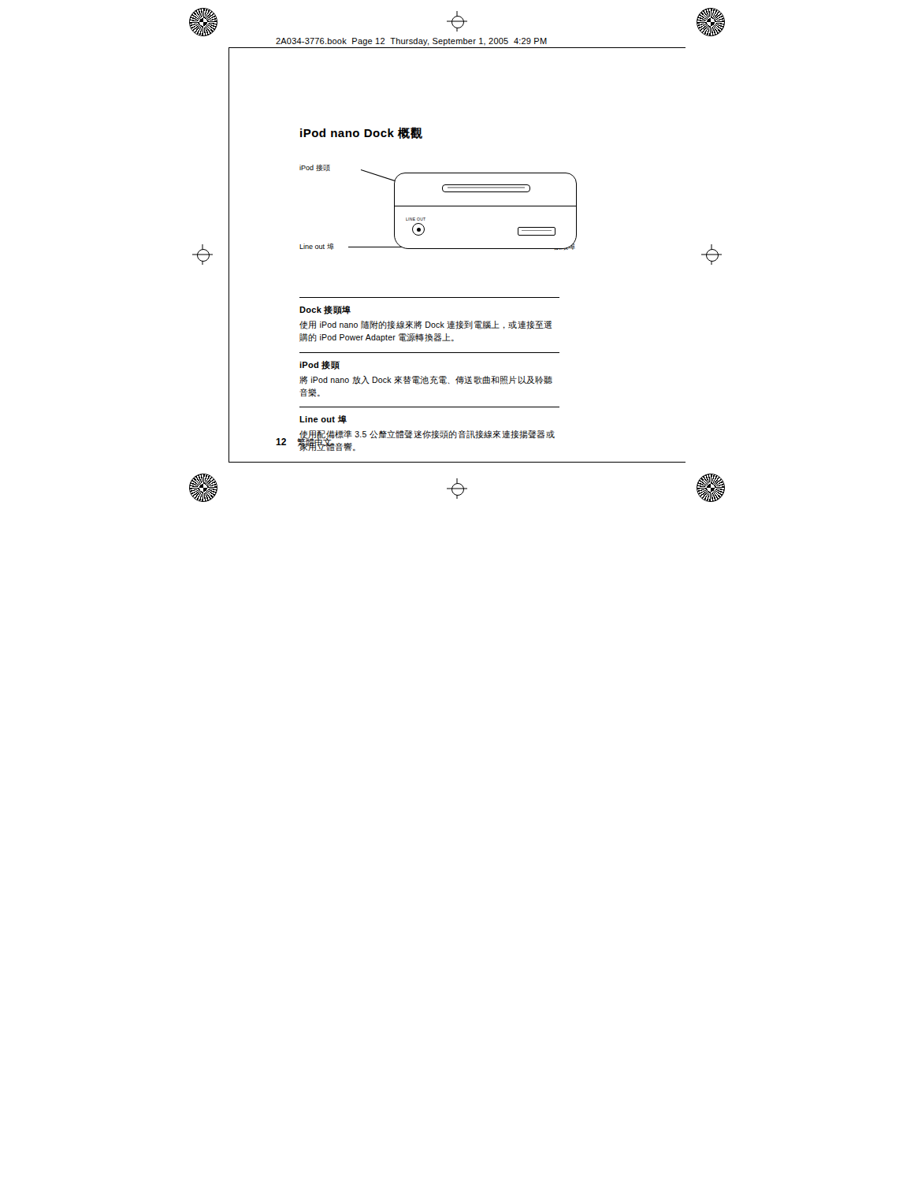2A034-3776.book Page 12 Thursday, September 1, 2005 4:29 PM
iPod nano Dock 概觀
iPod 接頭 Line out 埠 Dock 接頭埠
LINE OUT
Dock 接頭埠
使用 iPod nano 隨附的接線來將 Dock 連接到電腦上，或連接至選購的 iPod Power Adapter 電源轉換器上。
iPod 接頭
將 iPod nano 放入 Dock 來替電池充電、傳送歌曲和照片以及聆聽音樂。
Line out 埠
使用配備標準 3.5 公釐立體聲迷你接頭的音訊接線來連接揚聲器或家用立體音響。
12 繁體中文